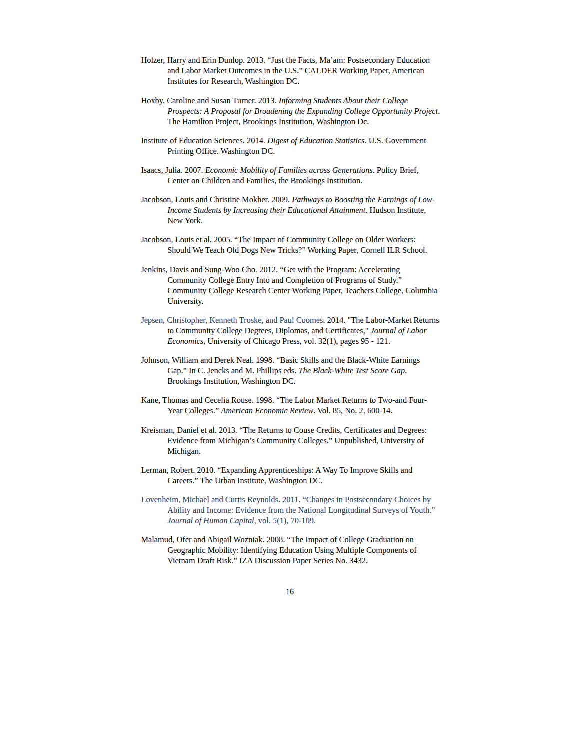Holzer, Harry and Erin Dunlop. 2013. “Just the Facts, Ma’am: Postsecondary Education and Labor Market Outcomes in the U.S.” CALDER Working Paper, American Institutes for Research, Washington DC.
Hoxby, Caroline and Susan Turner. 2013. Informing Students About their College Prospects: A Proposal for Broadening the Expanding College Opportunity Project. The Hamilton Project, Brookings Institution, Washington Dc.
Institute of Education Sciences. 2014. Digest of Education Statistics. U.S. Government Printing Office. Washington DC.
Isaacs, Julia. 2007. Economic Mobility of Families across Generations. Policy Brief, Center on Children and Families, the Brookings Institution.
Jacobson, Louis and Christine Mokher. 2009. Pathways to Boosting the Earnings of Low-Income Students by Increasing their Educational Attainment. Hudson Institute, New York.
Jacobson, Louis et al. 2005. “The Impact of Community College on Older Workers: Should We Teach Old Dogs New Tricks?” Working Paper, Cornell ILR School.
Jenkins, Davis and Sung-Woo Cho. 2012. “Get with the Program: Accelerating Community College Entry Into and Completion of Programs of Study.” Community College Research Center Working Paper, Teachers College, Columbia University.
Jepsen, Christopher, Kenneth Troske, and Paul Coomes. 2014. "The Labor-Market Returns to Community College Degrees, Diplomas, and Certificates," Journal of Labor Economics, University of Chicago Press, vol. 32(1), pages 95 - 121.
Johnson, William and Derek Neal. 1998. “Basic Skills and the Black-White Earnings Gap.” In C. Jencks and M. Phillips eds. The Black-White Test Score Gap. Brookings Institution, Washington DC.
Kane, Thomas and Cecelia Rouse. 1998. “The Labor Market Returns to Two-and Four-Year Colleges.” American Economic Review. Vol. 85, No. 2, 600-14.
Kreisman, Daniel et al. 2013. “The Returns to Couse Credits, Certificates and Degrees: Evidence from Michigan’s Community Colleges.” Unpublished, University of Michigan.
Lerman, Robert. 2010. “Expanding Apprenticeships: A Way To Improve Skills and Careers.” The Urban Institute, Washington DC.
Lovenheim, Michael and Curtis Reynolds. 2011. “Changes in Postsecondary Choices by Ability and Income: Evidence from the National Longitudinal Surveys of Youth.” Journal of Human Capital, vol. 5(1), 70-109.
Malamud, Ofer and Abigail Wozniak. 2008. “The Impact of College Graduation on Geographic Mobility: Identifying Education Using Multiple Components of Vietnam Draft Risk.” IZA Discussion Paper Series No. 3432.
16